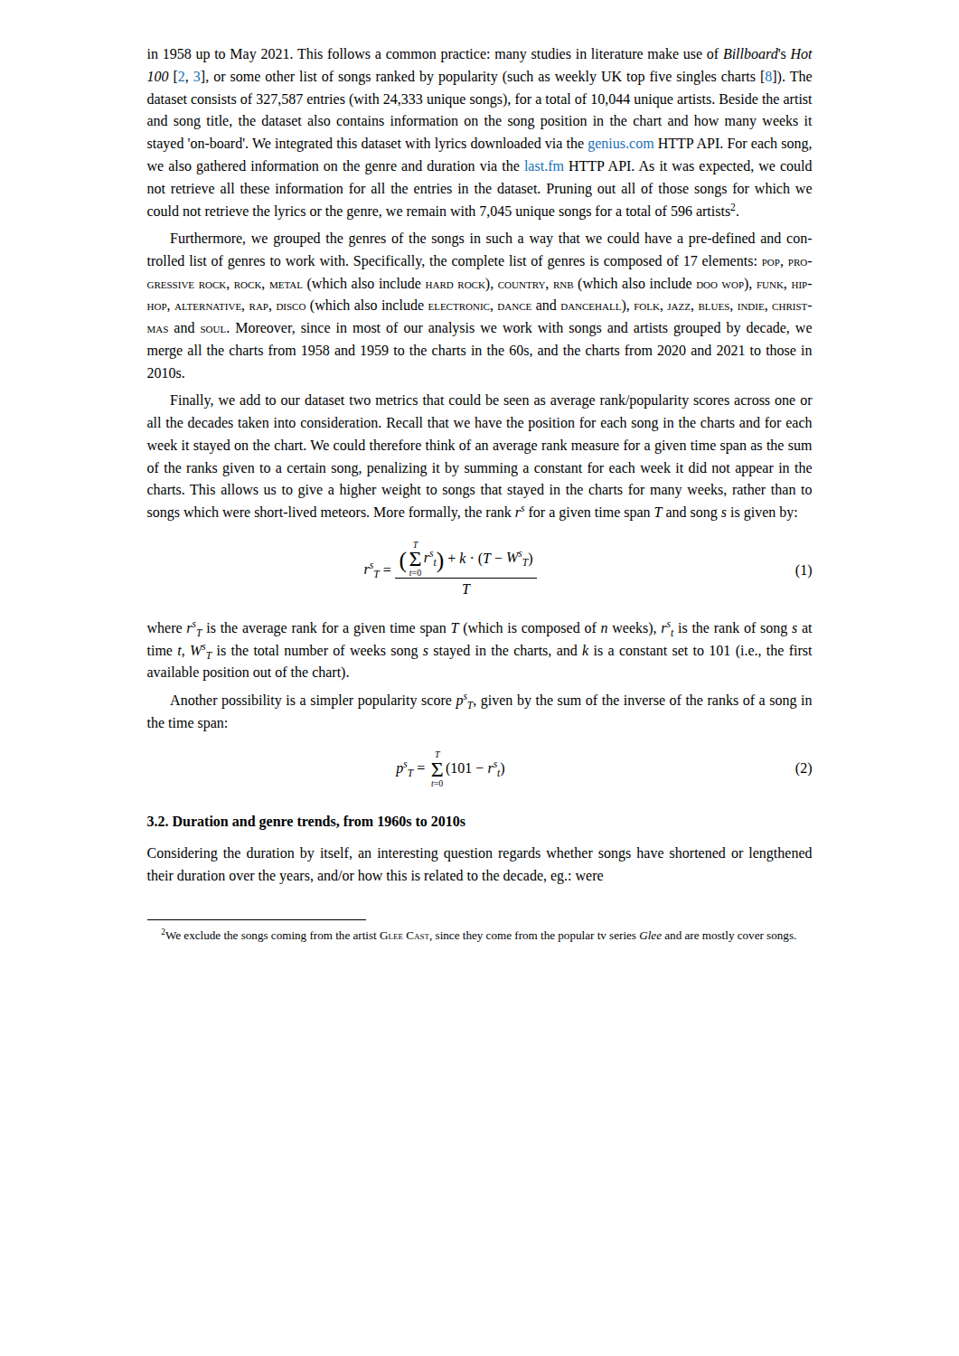in 1958 up to May 2021. This follows a common practice: many studies in literature make use of Billboard's Hot 100 [2, 3], or some other list of songs ranked by popularity (such as weekly UK top five singles charts [8]). The dataset consists of 327,587 entries (with 24,333 unique songs), for a total of 10,044 unique artists. Beside the artist and song title, the dataset also contains information on the song position in the chart and how many weeks it stayed 'on-board'. We integrated this dataset with lyrics downloaded via the genius.com HTTP API. For each song, we also gathered information on the genre and duration via the last.fm HTTP API. As it was expected, we could not retrieve all these information for all the entries in the dataset. Pruning out all of those songs for which we could not retrieve the lyrics or the genre, we remain with 7,045 unique songs for a total of 596 artists2.
Furthermore, we grouped the genres of the songs in such a way that we could have a pre-defined and controlled list of genres to work with. Specifically, the complete list of genres is composed of 17 elements: pop, progressive rock, rock, metal (which also include hard rock), country, rnb (which also include doo wop), funk, hip-hop, alternative, rap, disco (which also include electronic, dance and dancehall), folk, jazz, blues, indie, christmas and soul. Moreover, since in most of our analysis we work with songs and artists grouped by decade, we merge all the charts from 1958 and 1959 to the charts in the 60s, and the charts from 2020 and 2021 to those in 2010s.
Finally, we add to our dataset two metrics that could be seen as average rank/popularity scores across one or all the decades taken into consideration. Recall that we have the position for each song in the charts and for each week it stayed on the chart. We could therefore think of an average rank measure for a given time span as the sum of the ranks given to a certain song, penalizing it by summing a constant for each week it did not appear in the charts. This allows us to give a higher weight to songs that stayed in the charts for many weeks, rather than to songs which were short-lived meteors. More formally, the rank rs for a given time span T and song s is given by:
rsT = (TΣt=0 rst) + k · (T − WsT) T
(1)
where rsT is the average rank for a given time span T (which is composed of n weeks), rst is the rank of song s at time t, WsT is the total number of weeks song s stayed in the charts, and k is a constant set to 101 (i.e., the first available position out of the chart).
Another possibility is a simpler popularity score psT, given by the sum of the inverse of the ranks of a song in the time span:
psT = TΣt=0(101 − rst)
(2)
3.2. Duration and genre trends, from 1960s to 2010s
Considering the duration by itself, an interesting question regards whether songs have shortened or lengthened their duration over the years, and/or how this is related to the decade, eg.: were
2We exclude the songs coming from the artist Glee Cast, since they come from the popular tv series Glee and are mostly cover songs.